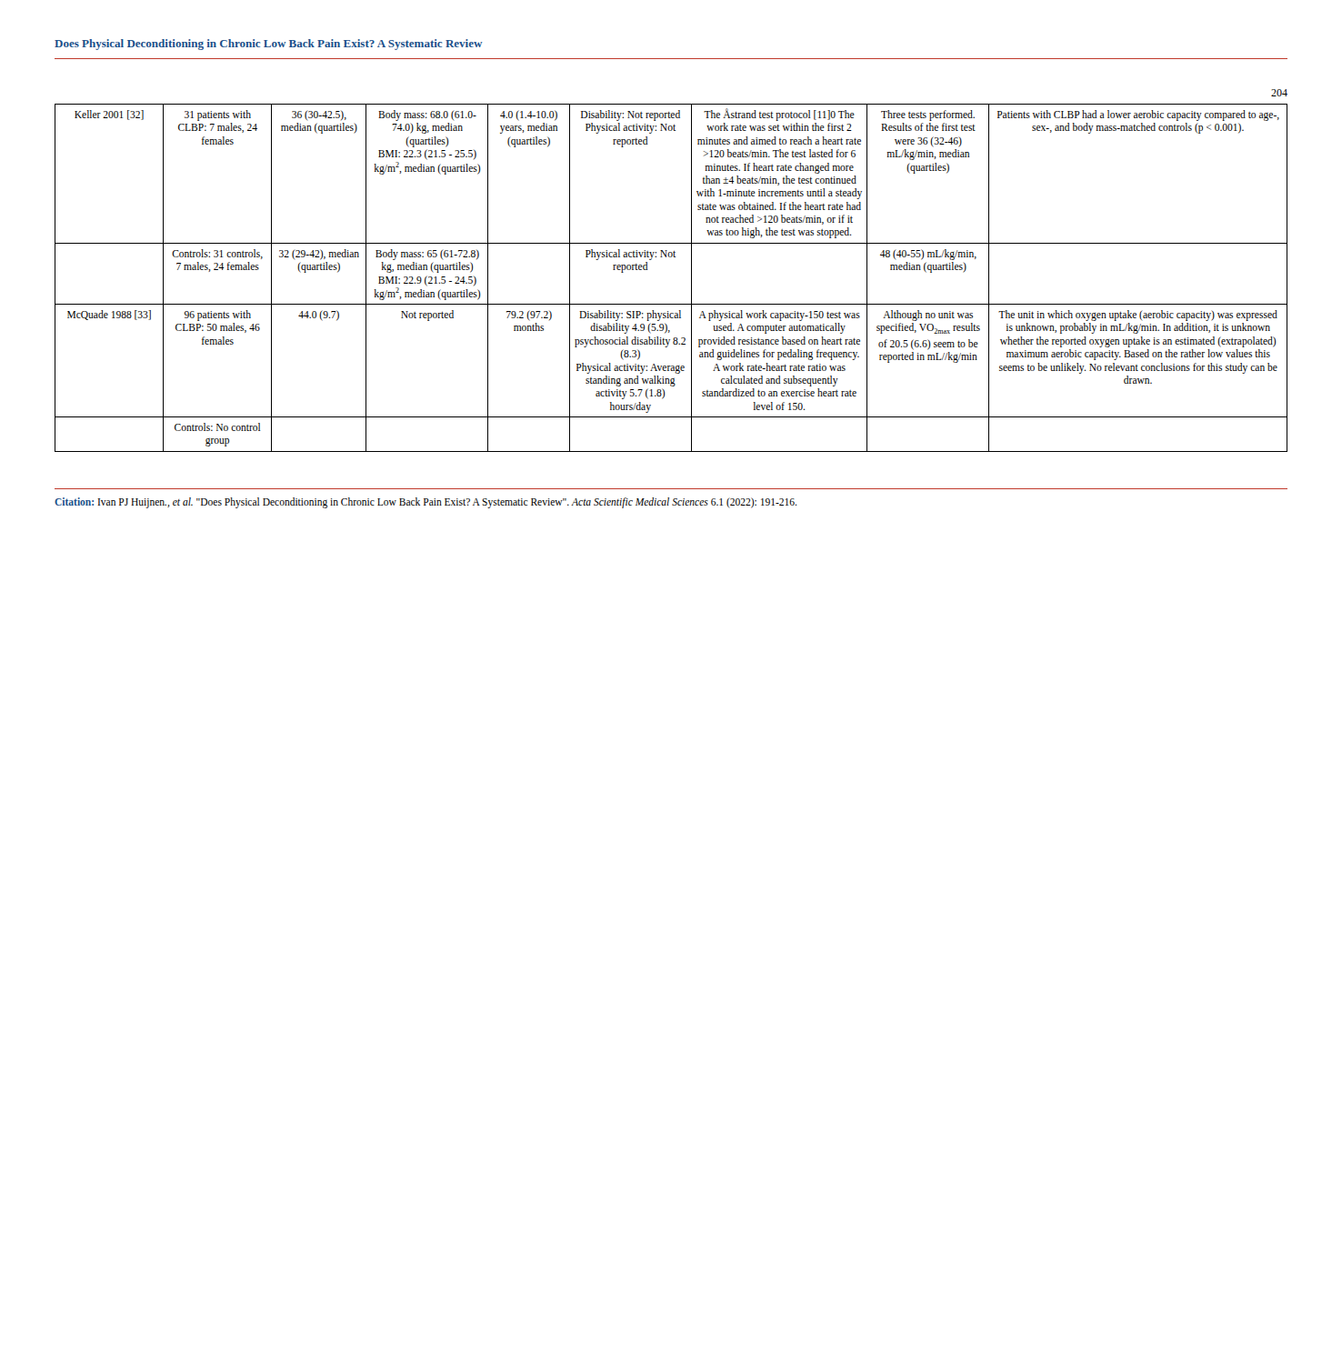Does Physical Deconditioning in Chronic Low Back Pain Exist? A Systematic Review
204
| Keller 2001 [32] | 31 patients with CLBP: 7 males, 24 females | 36 (30-42.5), median (quartiles) | Body mass: 68.0 (61.0-74.0) kg, median (quartiles) BMI: 22.3 (21.5 - 25.5) kg/m 2 , median (quartiles) | 4.0 (1.4-10.0) years, median (quartiles) | Disability: Not reported Physical activity: Not reported | The Åstrand test protocol [11]0 The work rate was set within the first 2 minutes and aimed to reach a heart rate >120 beats/min. The test lasted for 6 minutes. If heart rate changed more than ±4 beats/min, the test continued with 1-minute increments until a steady state was obtained. If the heart rate had not reached >120 beats/min, or if it was too high, the test was stopped. | Three tests performed. Results of the first test were 36 (32-46) mL/kg/min, median (quartiles) | Patients with CLBP had a lower aerobic capacity compared to age-, sex-, and body mass-matched controls (p < 0.001). |
| | Controls: 31 controls, 7 males, 24 females | 32 (29-42), median (quartiles) | Body mass: 65 (61-72.8) kg, median (quartiles) BMI: 22.9 (21.5 - 24.5) kg/m 2 , median (quartiles) | | Physical activity: Not reported | | 48 (40-55) mL/kg/min, median (quartiles) | |
| McQuade 1988 [33] | 96 patients with CLBP: 50 males, 46 females | 44.0 (9.7) | Not reported | 79.2 (97.2) months | Disability: SIP: physical disability 4.9 (5.9), psychosocial disability 8.2 (8.3) Physical activity: Average standing and walking activity 5.7 (1.8) hours/day | A physical work capacity-150 test was used. A computer automatically provided resistance based on heart rate and guidelines for pedaling frequency. A work rate-heart rate ratio was calculated and subsequently standardized to an exercise heart rate level of 150. | Although no unit was specified, VO 2max results of 20.5 (6.6) seem to be reported in mL//kg/min | The unit in which oxygen uptake (aerobic capacity) was expressed is unknown, probably in mL/kg/min. In addition, it is unknown whether the reported oxygen uptake is an estimated (extrapolated) maximum aerobic capacity. Based on the rather low values this seems to be unlikely. No relevant conclusions for this study can be drawn. |
| | Controls: No control group | | | | | | | |
Citation: Ivan PJ Huijnen., et al. "Does Physical Deconditioning in Chronic Low Back Pain Exist? A Systematic Review". Acta Scientific Medical Sciences 6.1 (2022): 191-216.